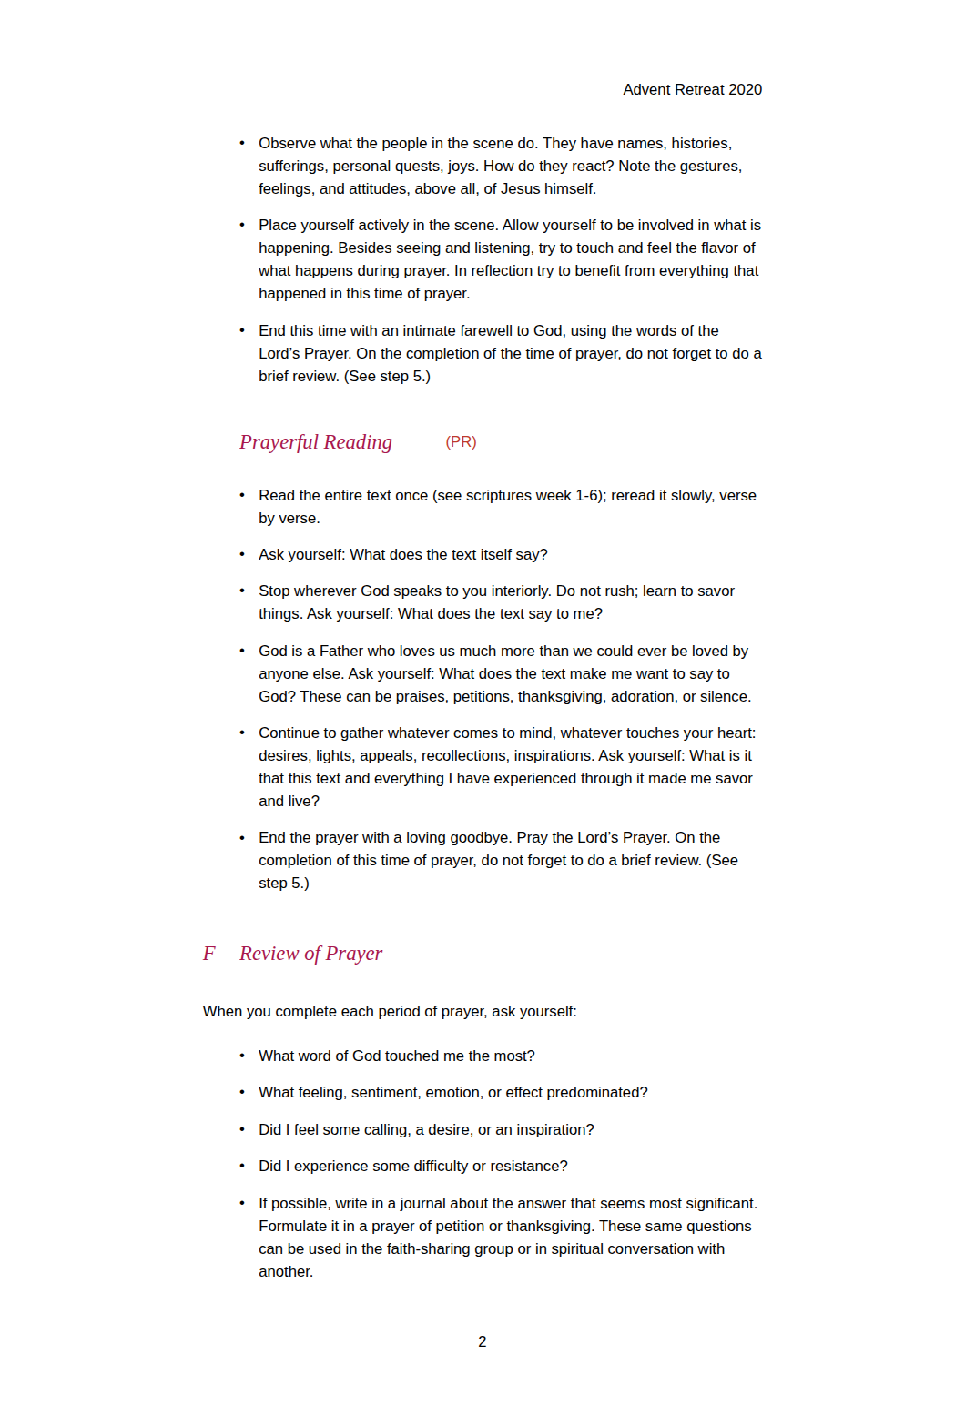Advent Retreat 2020
Observe what the people in the scene do. They have names, histories, sufferings, personal quests, joys. How do they react? Note the gestures, feelings, and attitudes, above all, of Jesus himself.
Place yourself actively in the scene. Allow yourself to be involved in what is happening. Besides seeing and listening, try to touch and feel the flavor of what happens during prayer. In reflection try to benefit from everything that happened in this time of prayer.
End this time with an intimate farewell to God, using the words of the Lord’s Prayer. On the completion of the time of prayer, do not forget to do a brief review. (See step 5.)
Prayerful Reading (PR)
Read the entire text once (see scriptures week 1-6); reread it slowly, verse by verse.
Ask yourself: What does the text itself say?
Stop wherever God speaks to you interiorly. Do not rush; learn to savor things. Ask yourself: What does the text say to me?
God is a Father who loves us much more than we could ever be loved by anyone else. Ask yourself: What does the text make me want to say to God? These can be praises, petitions, thanksgiving, adoration, or silence.
Continue to gather whatever comes to mind, whatever touches your heart: desires, lights, appeals, recollections, inspirations. Ask yourself: What is it that this text and everything I have experienced through it made me savor and live?
End the prayer with a loving goodbye. Pray the Lord’s Prayer. On the completion of this time of prayer, do not forget to do a brief review. (See step 5.)
FReview of Prayer
When you complete each period of prayer, ask yourself:
What word of God touched me the most?
What feeling, sentiment, emotion, or effect predominated?
Did I feel some calling, a desire, or an inspiration?
Did I experience some difficulty or resistance?
If possible, write in a journal about the answer that seems most significant. Formulate it in a prayer of petition or thanksgiving. These same questions can be used in the faith-sharing group or in spiritual conversation with another.
2